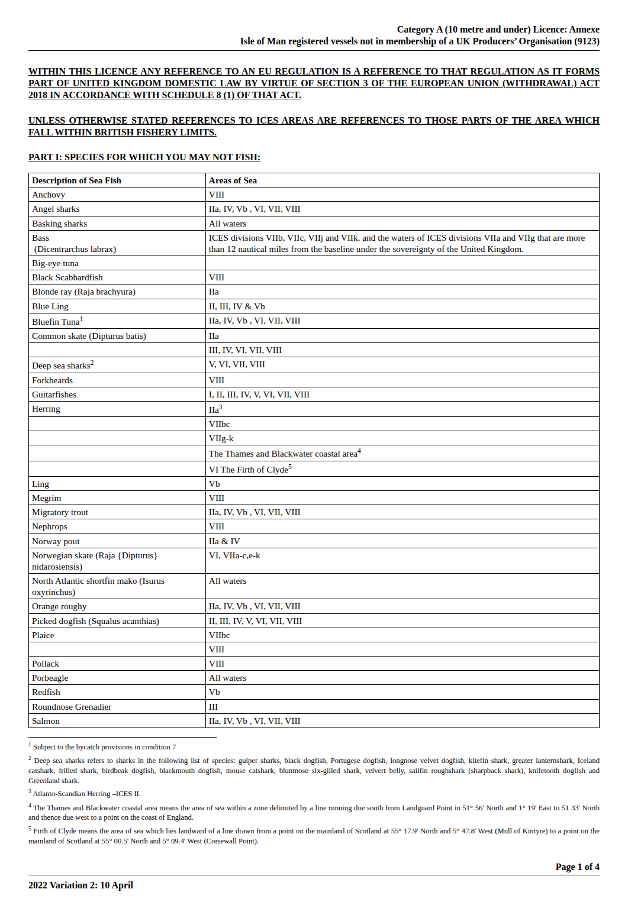Category A (10 metre and under) Licence: Annexe
Isle of Man registered vessels not in membership of a UK Producers’ Organisation (9123)
WITHIN THIS LICENCE ANY REFERENCE TO AN EU REGULATION IS A REFERENCE TO THAT REGULATION AS IT FORMS PART OF UNITED KINGDOM DOMESTIC LAW BY VIRTUE OF SECTION 3 OF THE EUROPEAN UNION (WITHDRAWAL) ACT 2018 IN ACCORDANCE WITH SCHEDULE 8 (1) OF THAT ACT.
UNLESS OTHERWISE STATED REFERENCES TO ICES AREAS ARE REFERENCES TO THOSE PARTS OF THE AREA WHICH FALL WITHIN BRITISH FISHERY LIMITS.
PART I: SPECIES FOR WHICH YOU MAY NOT FISH:
| Description of Sea Fish | Areas of Sea |
| --- | --- |
| Anchovy | VIII |
| Angel sharks | IIa, IV, Vb , VI, VII, VIII |
| Basking sharks | All waters |
| Bass (Dicentrarchus labrax) | ICES divisions VIIb, VIIc, VIIj and VIIk, and the waters of ICES divisions VIIa and VIIg that are more than 12 nautical miles from the baseline under the sovereignty of the United Kingdom. |
| Big-eye tuna | |
| Black Scabbardfish | VIII |
| Blonde ray (Raja brachyura) | IIa |
| Blue Ling | II, III, IV & Vb |
| Bluefin Tuna 1 | IIa, IV, Vb , VI, VII, VIII |
| Common skate (Dipturus batis) | IIa |
| | III, IV, VI, VII, VIII |
| Deep sea sharks 2 | V, VI, VII, VIII |
| Forkbeards | VIII |
| Guitarfishes | I, II, III, IV, V, VI, VII, VIII |
| Herring | IIa 3 |
| | VIIbc |
| | VIIg-k |
| | The Thames and Blackwater coastal area 4 |
| | VI The Firth of Clyde 5 |
| Ling | Vb |
| Megrim | VIII |
| Migratory trout | IIa, IV, Vb , VI, VII, VIII |
| Nephrops | VIII |
| Norway pout | IIa & IV |
| Norwegian skate (Raja {Dipturus} nidarosiensis) | VI, VIIa-c,e-k |
| North Atlantic shortfin mako (Isurus oxyrinchus) | All waters |
| Orange roughy | IIa, IV, Vb , VI, VII, VIII |
| Picked dogfish (Squalus acanthias) | II, III, IV, V, VI, VII, VIII |
| Plaice | VIIbc |
| | VIII |
| Pollack | VIII |
| Porbeagle | All waters |
| Redfish | Vb |
| Roundnose Grenadier | III |
| Salmon | IIa, IV, Vb , VI, VII, VIII |
1 Subject to the bycatch provisions in condition 7
2 Deep sea sharks refers to sharks in the following list of species: gulper sharks, black dogfish, Portugese dogfish, longnose velvet dogfish, kitefin shark, greater lanternshark, Iceland catshark, frilled shark, birdbeak dogfish, blackmouth dogfish, mouse catshark, bluntnose six-gilled shark, velvert belly, sailfin roughshark (sharpback shark), knifetooth dogfish and Greenland shark.
3 Atlanto-Scandian Herring –ICES II.
4 The Thames and Blackwater coastal area means the area of sea within a zone delimited by a line running due south from Landguard Point in 51° 56' North and 1° 19' East to 51 33' North and thence due west to a point on the coast of England.
5 Firth of Clyde means the area of sea which lies landward of a line drawn from a point on the mainland of Scotland at 55° 17.9' North and 5° 47.8' West (Mull of Kintyre) to a point on the mainland of Scotland at 55° 00.5' North and 5° 09.4' West (Corsewall Point).
Page 1 of 4
2022 Variation 2: 10 April